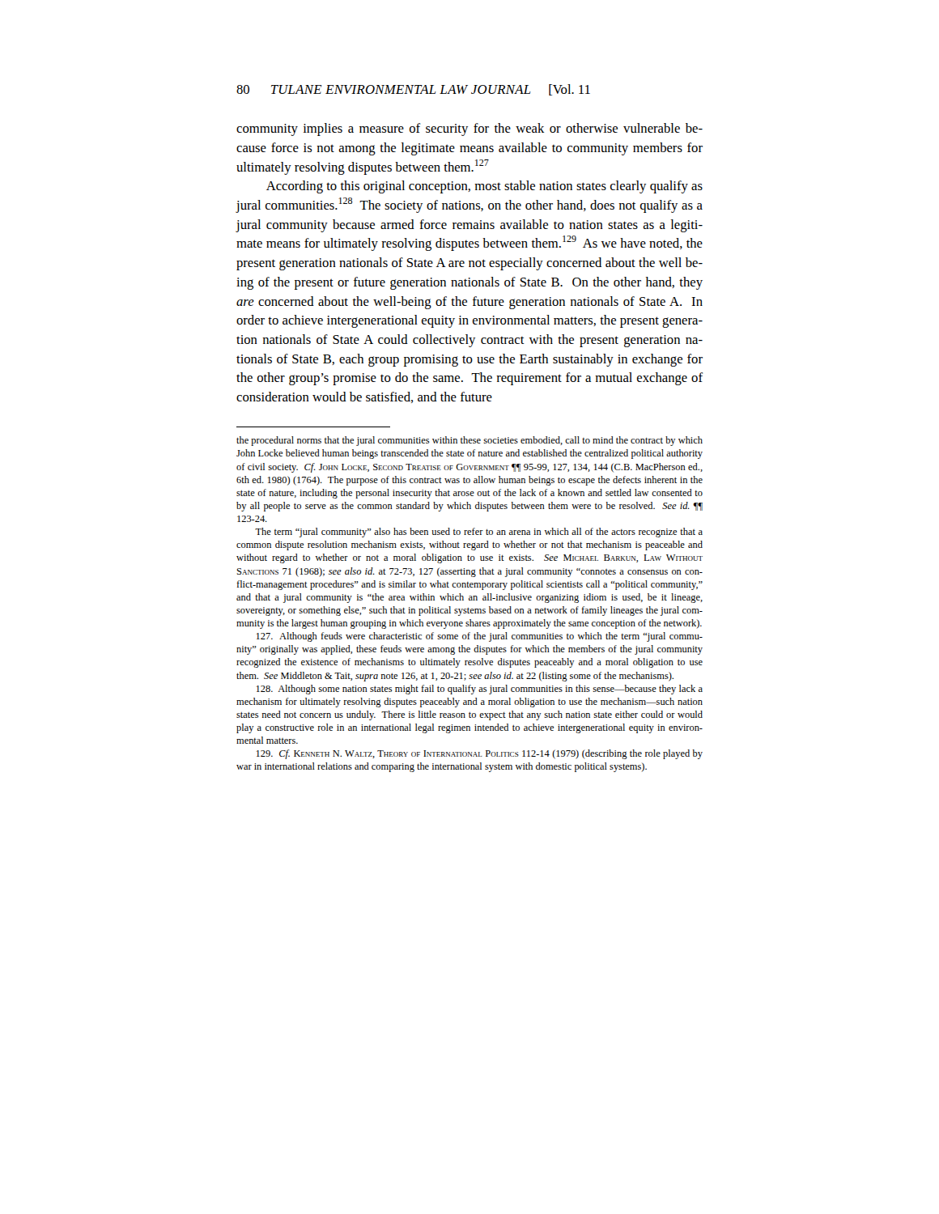80 TULANE ENVIRONMENTAL LAW JOURNAL [Vol. 11
community implies a measure of security for the weak or otherwise vulnerable because force is not among the legitimate means available to community members for ultimately resolving disputes between them.127
According to this original conception, most stable nation states clearly qualify as jural communities.128 The society of nations, on the other hand, does not qualify as a jural community because armed force remains available to nation states as a legitimate means for ultimately resolving disputes between them.129 As we have noted, the present generation nationals of State A are not especially concerned about the well being of the present or future generation nationals of State B. On the other hand, they are concerned about the well-being of the future generation nationals of State A. In order to achieve intergenerational equity in environmental matters, the present generation nationals of State A could collectively contract with the present generation nationals of State B, each group promising to use the Earth sustainably in exchange for the other group’s promise to do the same. The requirement for a mutual exchange of consideration would be satisfied, and the future
the procedural norms that the jural communities within these societies embodied, call to mind the contract by which John Locke believed human beings transcended the state of nature and established the centralized political authority of civil society. Cf. John Locke, Second Treatise of Government ¶¶ 95-99, 127, 134, 144 (C.B. MacPherson ed., 6th ed. 1980) (1764). The purpose of this contract was to allow human beings to escape the defects inherent in the state of nature, including the personal insecurity that arose out of the lack of a known and settled law consented to by all people to serve as the common standard by which disputes between them were to be resolved. See id. ¶¶ 123-24.
The term “jural community” also has been used to refer to an arena in which all of the actors recognize that a common dispute resolution mechanism exists, without regard to whether or not that mechanism is peaceable and without regard to whether or not a moral obligation to use it exists. See Michael Barkun, Law Without Sanctions 71 (1968); see also id. at 72-73, 127 (asserting that a jural community “connotes a consensus on conflict-management procedures” and is similar to what contemporary political scientists call a “political community,” and that a jural community is “the area within which an all-inclusive organizing idiom is used, be it lineage, sovereignty, or something else,” such that in political systems based on a network of family lineages the jural community is the largest human grouping in which everyone shares approximately the same conception of the network).
127. Although feuds were characteristic of some of the jural communities to which the term “jural community” originally was applied, these feuds were among the disputes for which the members of the jural community recognized the existence of mechanisms to ultimately resolve disputes peaceably and a moral obligation to use them. See Middleton & Tait, supra note 126, at 1, 20-21; see also id. at 22 (listing some of the mechanisms).
128. Although some nation states might fail to qualify as jural communities in this sense—because they lack a mechanism for ultimately resolving disputes peaceably and a moral obligation to use the mechanism—such nation states need not concern us unduly. There is little reason to expect that any such nation state either could or would play a constructive role in an international legal regimen intended to achieve intergenerational equity in environmental matters.
129. Cf. Kenneth N. Waltz, Theory of International Politics 112-14 (1979) (describing the role played by war in international relations and comparing the international system with domestic political systems).